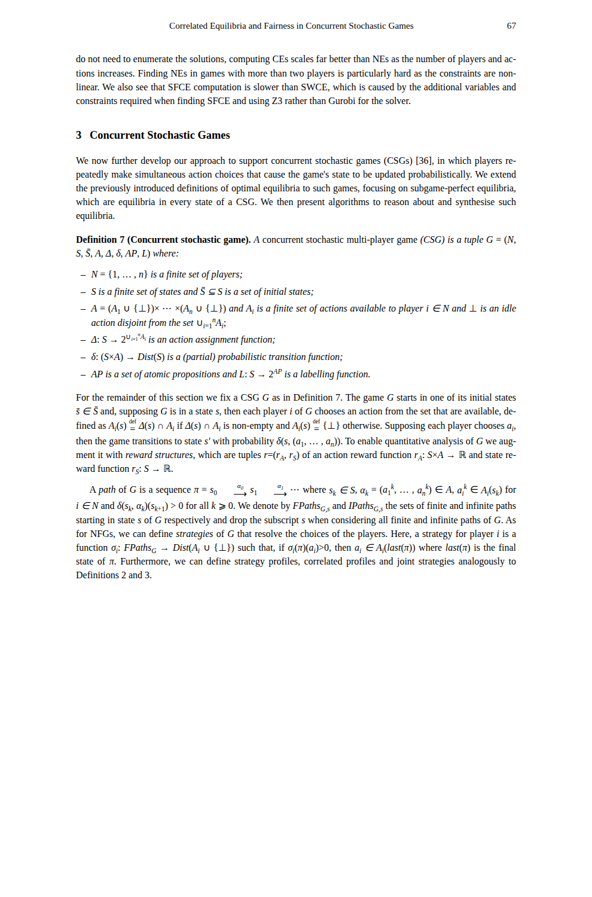Correlated Equilibria and Fairness in Concurrent Stochastic Games 67
do not need to enumerate the solutions, computing CEs scales far better than NEs as the number of players and actions increases. Finding NEs in games with more than two players is particularly hard as the constraints are nonlinear. We also see that SFCE computation is slower than SWCE, which is caused by the additional variables and constraints required when finding SFCE and using Z3 rather than Gurobi for the solver.
3 Concurrent Stochastic Games
We now further develop our approach to support concurrent stochastic games (CSGs) [36], in which players repeatedly make simultaneous action choices that cause the game's state to be updated probabilistically. We extend the previously introduced definitions of optimal equilibria to such games, focusing on subgame-perfect equilibria, which are equilibria in every state of a CSG. We then present algorithms to reason about and synthesise such equilibria.
Definition 7 (Concurrent stochastic game). A concurrent stochastic multi-player game (CSG) is a tuple G = (N, S, S̄, A, Δ, δ, AP, L) where:
N = {1, … , n} is a finite set of players;
S is a finite set of states and S̄ ⊆ S is a set of initial states;
A = (A1 ∪ {⊥})× ⋯ ×(An ∪ {⊥}) and Ai is a finite set of actions available to player i ∈ N and ⊥ is an idle action disjoint from the set ∪i=1nAi;
Δ: S → 2∪i=1nAi is an action assignment function;
δ: (S×A) → Dist(S) is a (partial) probabilistic transition function;
AP is a set of atomic propositions and L: S → 2AP is a labelling function.
For the remainder of this section we fix a CSG G as in Definition 7. The game G starts in one of its initial states s̄ ∈ S̄ and, supposing G is in a state s, then each player i of G chooses an action from the set that are available, defined as Ai(s) def= Δ(s) ∩ Ai if Δ(s) ∩ Ai is non-empty and Ai(s) def= {⊥} otherwise. Supposing each player chooses ai, then the game transitions to state s′ with probability δ(s, (a1, … , an)). To enable quantitative analysis of G we augment it with reward structures, which are tuples r=(rA, rS) of an action reward function rA: S×A → ℝ and state reward function rS: S → ℝ.
A path of G is a sequence π = s0 α0⟶ s1 α1⟶ ⋯ where sk ∈ S, αk = (a1k, … , ank) ∈ A, aik ∈ Ai(sk) for i ∈ N and δ(sk, αk)(sk+1) > 0 for all k ⩾ 0. We denote by FPathsG,s and IPathsG,s the sets of finite and infinite paths starting in state s of G respectively and drop the subscript s when considering all finite and infinite paths of G. As for NFGs, we can define strategies of G that resolve the choices of the players. Here, a strategy for player i is a function σi: FPathsG → Dist(Ai ∪ {⊥}) such that, if σi(π)(ai)>0, then ai ∈ Ai(last(π)) where last(π) is the final state of π. Furthermore, we can define strategy profiles, correlated profiles and joint strategies analogously to Definitions 2 and 3.